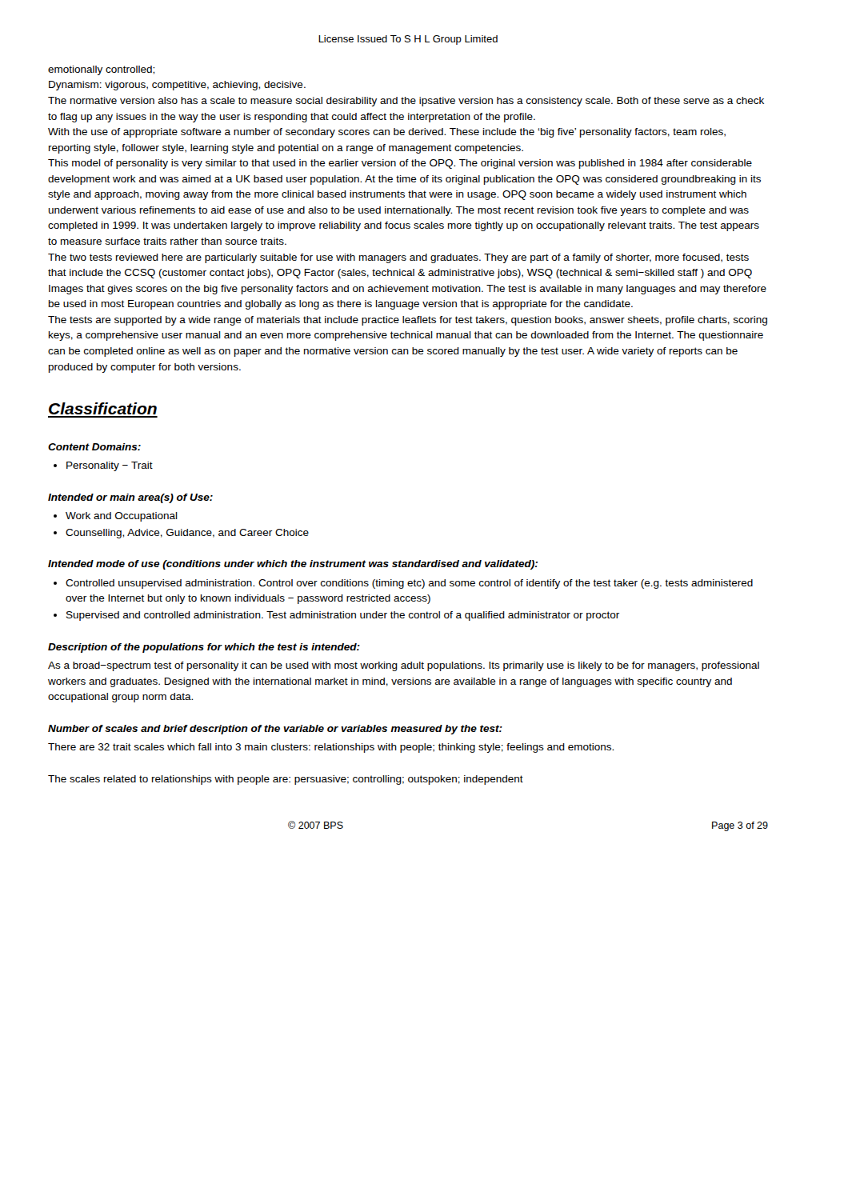License Issued To S H L Group Limited
emotionally controlled;
Dynamism: vigorous, competitive, achieving, decisive.
The normative version also has a scale to measure social desirability and the ipsative version has a consistency scale. Both of these serve as a check to flag up any issues in the way the user is responding that could affect the interpretation of the profile.
With the use of appropriate software a number of secondary scores can be derived. These include the ‘big five’ personality factors, team roles, reporting style, follower style, learning style and potential on a range of management competencies.
This model of personality is very similar to that used in the earlier version of the OPQ. The original version was published in 1984 after considerable development work and was aimed at a UK based user population. At the time of its original publication the OPQ was considered groundbreaking in its style and approach, moving away from the more clinical based instruments that were in usage. OPQ soon became a widely used instrument which underwent various refinements to aid ease of use and also to be used internationally. The most recent revision took five years to complete and was completed in 1999. It was undertaken largely to improve reliability and focus scales more tightly up on occupationally relevant traits. The test appears to measure surface traits rather than source traits.
The two tests reviewed here are particularly suitable for use with managers and graduates. They are part of a family of shorter, more focused, tests that include the CCSQ (customer contact jobs), OPQ Factor (sales, technical & administrative jobs), WSQ (technical & semi−skilled staff ) and OPQ Images that gives scores on the big five personality factors and on achievement motivation. The test is available in many languages and may therefore be used in most European countries and globally as long as there is language version that is appropriate for the candidate.
The tests are supported by a wide range of materials that include practice leaflets for test takers, question books, answer sheets, profile charts, scoring keys, a comprehensive user manual and an even more comprehensive technical manual that can be downloaded from the Internet. The questionnaire can be completed online as well as on paper and the normative version can be scored manually by the test user. A wide variety of reports can be produced by computer for both versions.
Classification
Content Domains:
Personality − Trait
Intended or main area(s) of Use:
Work and Occupational
Counselling, Advice, Guidance, and Career Choice
Intended mode of use (conditions under which the instrument was standardised and validated):
Controlled unsupervised administration. Control over conditions (timing etc) and some control of identify of the test taker (e.g. tests administered over the Internet but only to known individuals − password restricted access)
Supervised and controlled administration. Test administration under the control of a qualified administrator or proctor
Description of the populations for which the test is intended:
As a broad−spectrum test of personality it can be used with most working adult populations. Its primarily use is likely to be for managers, professional workers and graduates. Designed with the international market in mind, versions are available in a range of languages with specific country and occupational group norm data.
Number of scales and brief description of the variable or variables measured by the test:
There are 32 trait scales which fall into 3 main clusters: relationships with people; thinking style; feelings and emotions.
The scales related to relationships with people are: persuasive; controlling; outspoken; independent
© 2007 BPS
Page 3 of 29